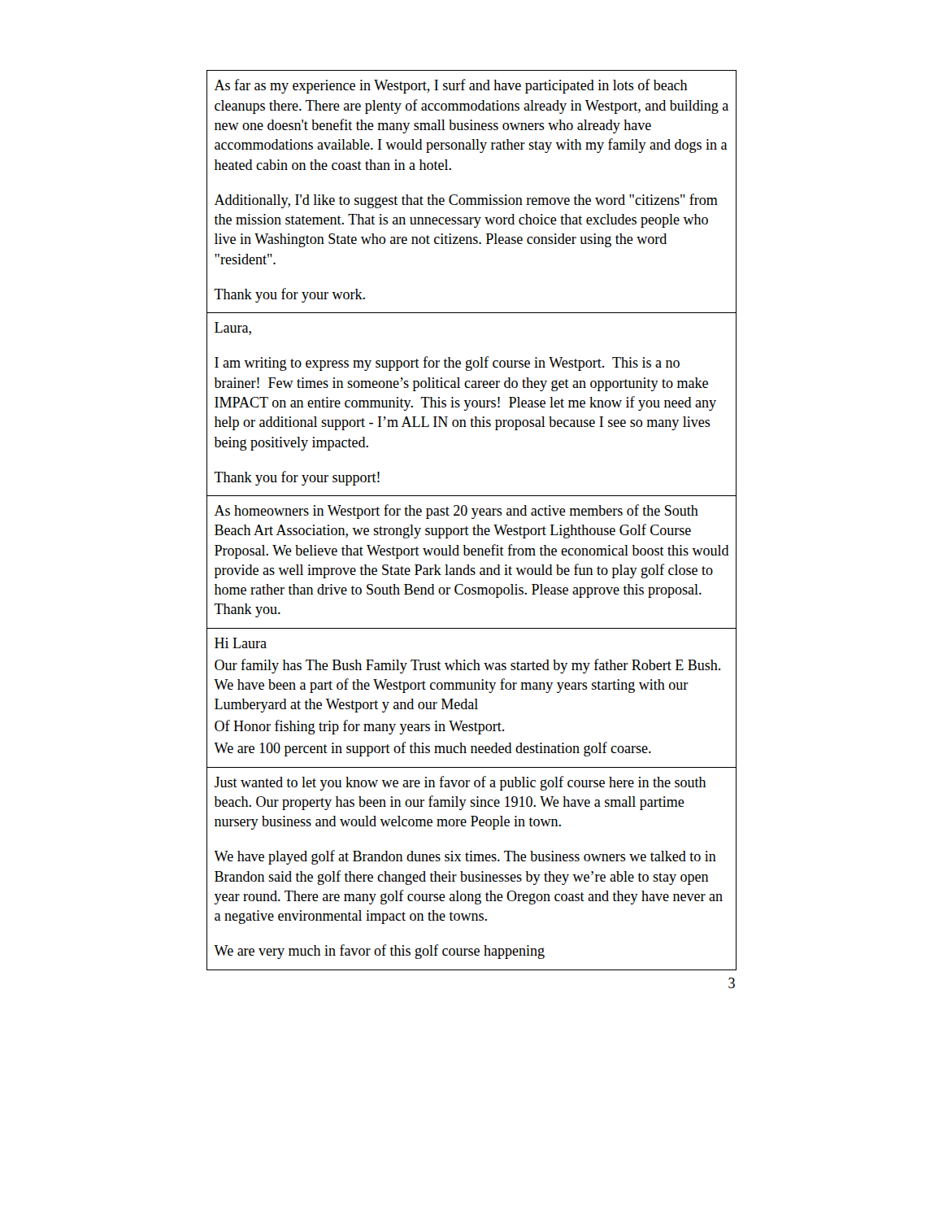| As far as my experience in Westport, I surf and have participated in lots of beach cleanups there. There are plenty of accommodations already in Westport, and building a new one doesn't benefit the many small business owners who already have accommodations available. I would personally rather stay with my family and dogs in a heated cabin on the coast than in a hotel. Additionally, I'd like to suggest that the Commission remove the word "citizens" from the mission statement. That is an unnecessary word choice that excludes people who live in Washington State who are not citizens. Please consider using the word "resident". Thank you for your work. |
| Laura, I am writing to express my support for the golf course in Westport. This is a no brainer! Few times in someone’s political career do they get an opportunity to make IMPACT on an entire community. This is yours! Please let me know if you need any help or additional support - I’m ALL IN on this proposal because I see so many lives being positively impacted. Thank you for your support! |
| As homeowners in Westport for the past 20 years and active members of the South Beach Art Association, we strongly support the Westport Lighthouse Golf Course Proposal. We believe that Westport would benefit from the economical boost this would provide as well improve the State Park lands and it would be fun to play golf close to home rather than drive to South Bend or Cosmopolis. Please approve this proposal. Thank you. |
| Hi Laura Our family has The Bush Family Trust which was started by my father Robert E Bush. We have been a part of the Westport community for many years starting with our Lumberyard at the Westport y and our Medal Of Honor fishing trip for many years in Westport. We are 100 percent in support of this much needed destination golf coarse. |
| Just wanted to let you know we are in favor of a public golf course here in the south beach. Our property has been in our family since 1910. We have a small partime nursery business and would welcome more People in town. We have played golf at Brandon dunes six times. The business owners we talked to in Brandon said the golf there changed their businesses by they we’re able to stay open year round. There are many golf course along the Oregon coast and they have never an a negative environmental impact on the towns. We are very much in favor of this golf course happening |
3